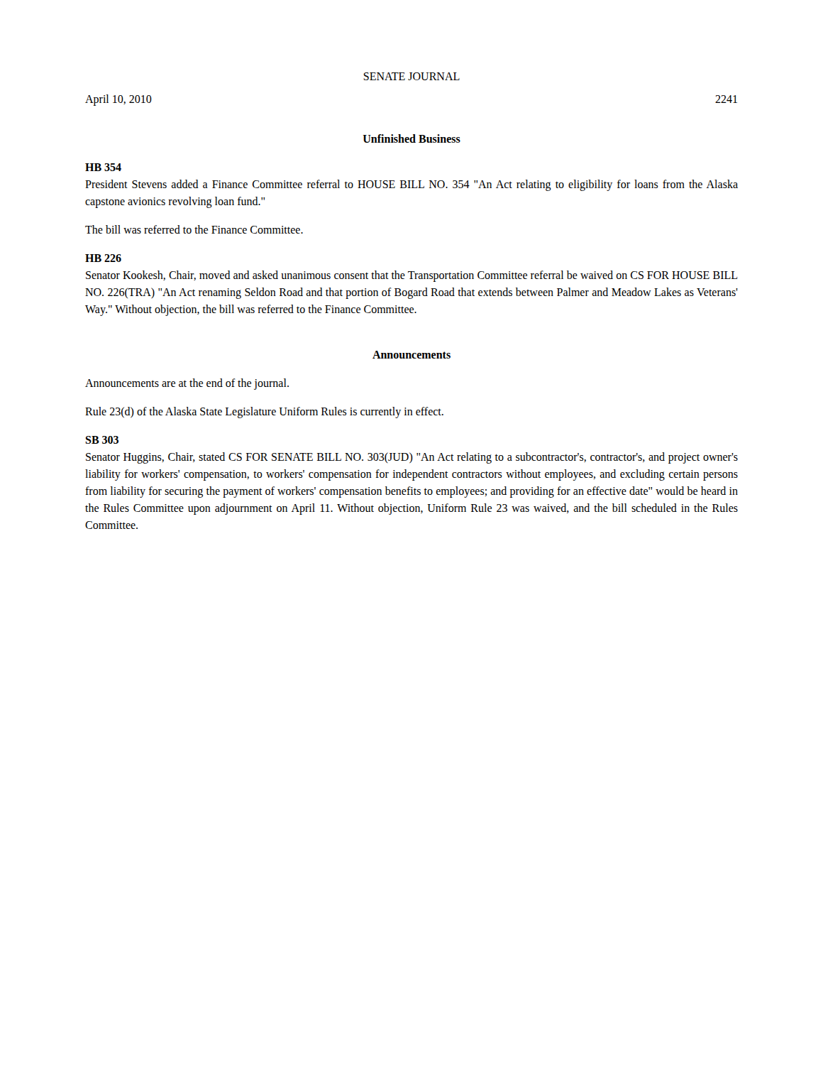SENATE JOURNAL
April 10, 2010 2241
Unfinished Business
HB 354
President Stevens added a Finance Committee referral to HOUSE BILL NO. 354 "An Act relating to eligibility for loans from the Alaska capstone avionics revolving loan fund."
The bill was referred to the Finance Committee.
HB 226
Senator Kookesh, Chair, moved and asked unanimous consent that the Transportation Committee referral be waived on CS FOR HOUSE BILL NO. 226(TRA) "An Act renaming Seldon Road and that portion of Bogard Road that extends between Palmer and Meadow Lakes as Veterans' Way." Without objection, the bill was referred to the Finance Committee.
Announcements
Announcements are at the end of the journal.
Rule 23(d) of the Alaska State Legislature Uniform Rules is currently in effect.
SB 303
Senator Huggins, Chair, stated CS FOR SENATE BILL NO. 303(JUD) "An Act relating to a subcontractor's, contractor's, and project owner's liability for workers' compensation, to workers' compensation for independent contractors without employees, and excluding certain persons from liability for securing the payment of workers' compensation benefits to employees; and providing for an effective date" would be heard in the Rules Committee upon adjournment on April 11. Without objection, Uniform Rule 23 was waived, and the bill scheduled in the Rules Committee.